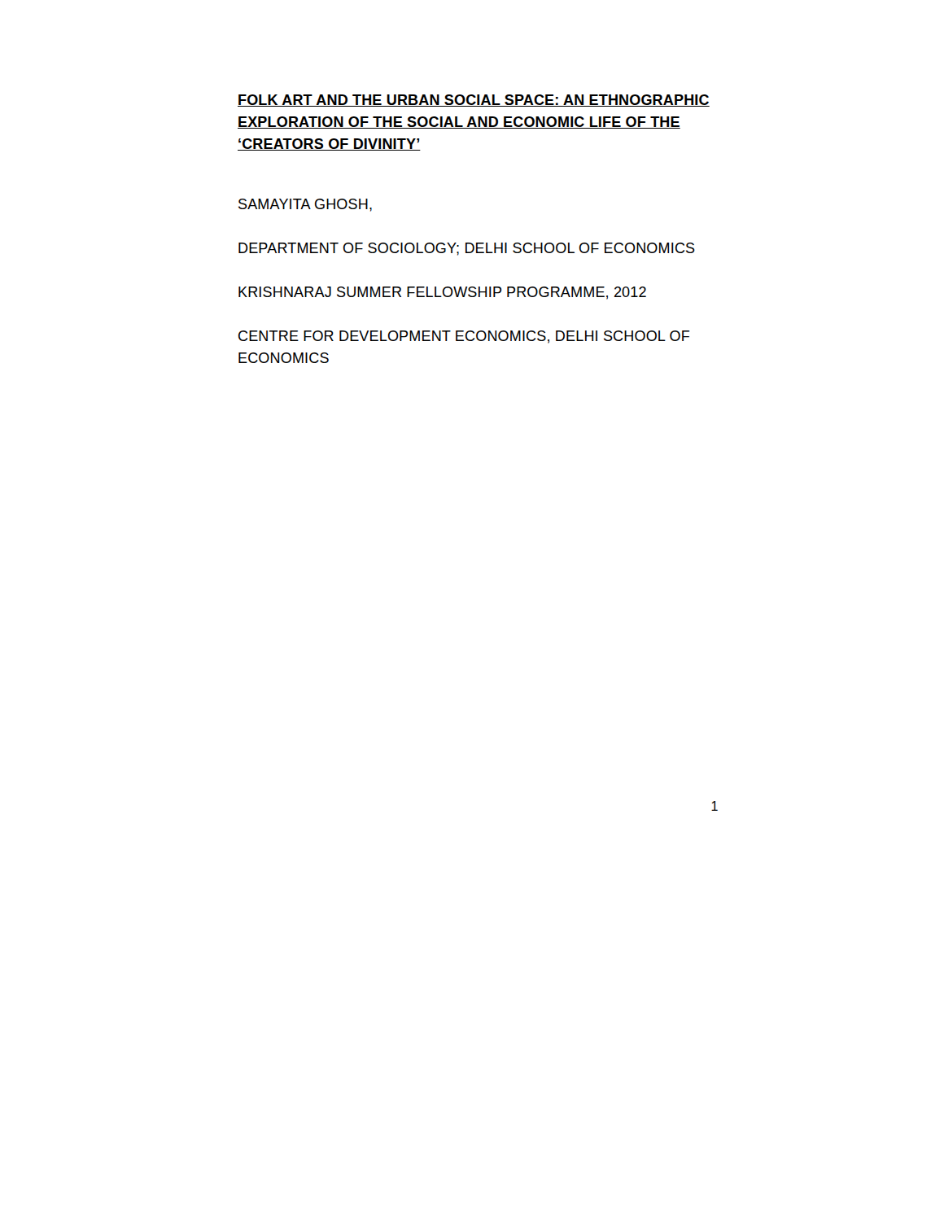Folk art and the urban social space: an ethnographic exploration of the social and economic life of the ‘creators of divinity’
Samayita Ghosh,
Department of Sociology; Delhi School of Economics
Krishnaraj Summer Fellowship Programme, 2012
Centre for Development Economics, Delhi School of Economics
1